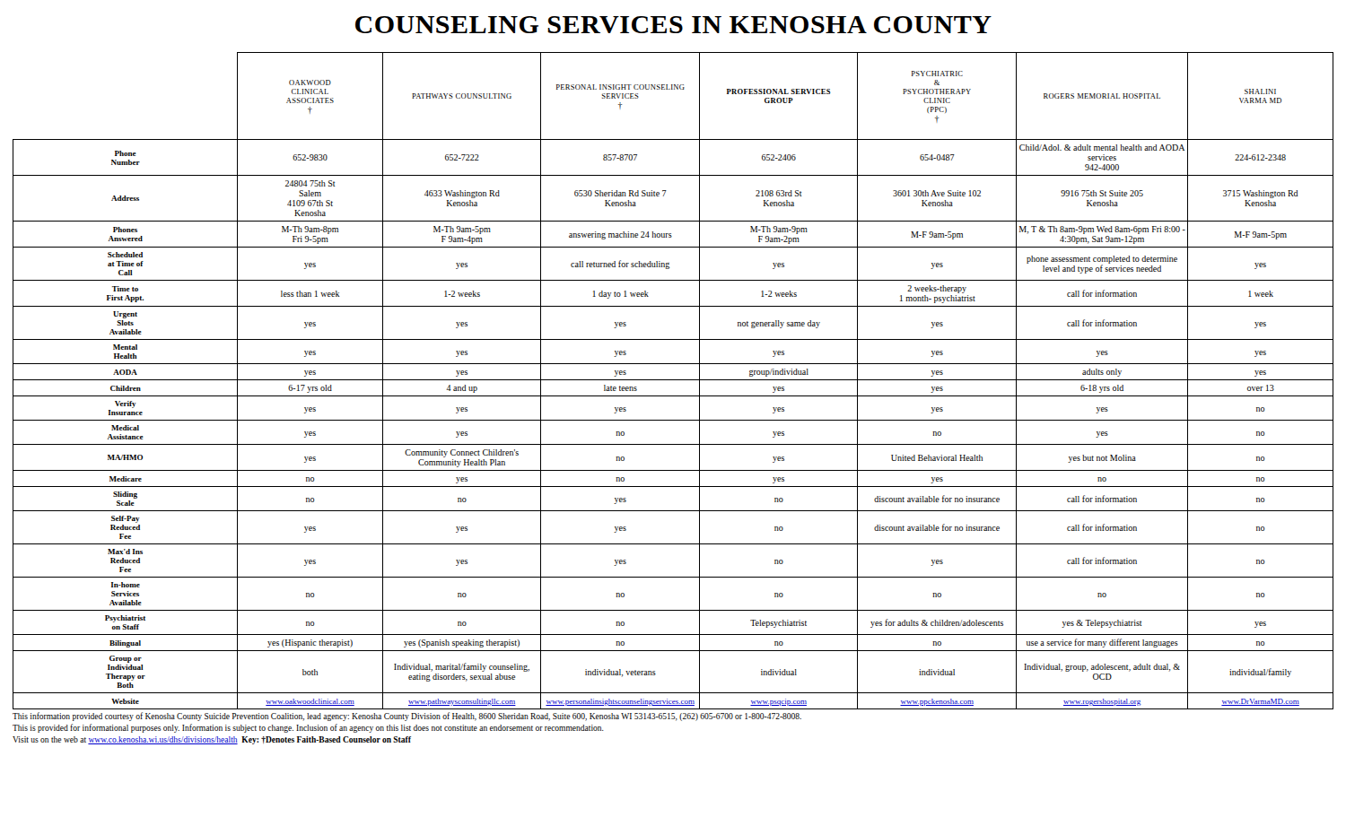COUNSELING SERVICES IN KENOSHA COUNTY
| | OAKWOOD CLINICAL ASSOCIATES † | PATHWAYS COUNSULTING | PERSONAL INSIGHT COUNSELING SERVICES † | PROFESSIONAL SERVICES GROUP | PSYCHIATRIC & PSYCHOTHERAPY CLINIC (PPC) † | ROGERS MEMORIAL HOSPITAL | SHALINI VARMA MD |
| --- | --- | --- | --- | --- | --- | --- | --- |
| Phone Number | 652-9830 | 652-7222 | 857-8707 | 652-2406 | 654-0487 | Child/Adol. & adult mental health and AODA services 942-4000 | 224-612-2348 |
| Address | 24804 75th St Salem 4109 67th St Kenosha | 4633 Washington Rd Kenosha | 6530 Sheridan Rd Suite 7 Kenosha | 2108 63rd St Kenosha | 3601 30th Ave Suite 102 Kenosha | 9916 75th St Suite 205 Kenosha | 3715 Washington Rd Kenosha |
| Phones Answered | M-Th 9am-8pm Fri 9-5pm | M-Th 9am-5pm F 9am-4pm | answering machine 24 hours | M-Th 9am-9pm F 9am-2pm | M-F 9am-5pm | M, T & Th 8am-9pm Wed 8am-6pm Fri 8:00 - 4:30pm, Sat 9am-12pm | M-F 9am-5pm |
| Scheduled at Time of Call | yes | yes | call returned for scheduling | yes | yes | phone assessment completed to determine level and type of services needed | yes |
| Time to First Appt. | less than 1 week | 1-2 weeks | 1 day to 1 week | 1-2 weeks | 2 weeks-therapy 1 month- psychiatrist | call for information | 1 week |
| Urgent Slots Available | yes | yes | yes | not generally same day | yes | call for information | yes |
| Mental Health | yes | yes | yes | yes | yes | yes | yes |
| AODA | yes | yes | yes | group/individual | yes | adults only | yes |
| Children | 6-17 yrs old | 4 and up | late teens | yes | yes | 6-18 yrs old | over 13 |
| Verify Insurance | yes | yes | yes | yes | yes | yes | no |
| Medical Assistance | yes | yes | no | yes | no | yes | no |
| MA/HMO | yes | Community Connect Children's Community Health Plan | no | yes | United Behavioral Health | yes but not Molina | no |
| Medicare | no | yes | no | yes | yes | no | no |
| Sliding Scale | no | no | yes | no | discount available for no insurance | call for information | no |
| Self-Pay Reduced Fee | yes | yes | yes | no | discount available for no insurance | call for information | no |
| Max'd Ins Reduced Fee | yes | yes | yes | no | yes | call for information | no |
| In-home Services Available | no | no | no | no | no | no | no |
| Psychiatrist on Staff | no | no | no | Telepsychiatrist | yes for adults & children/adolescents | yes & Telepsychiatrist | yes |
| Bilingual | yes (Hispanic therapist) | yes (Spanish speaking therapist) | no | no | no | use a service for many different languages | no |
| Group or Individual Therapy or Both | both | Individual, marital/family counseling, eating disorders, sexual abuse | individual, veterans | individual | individual | Individual, group, adolescent, adult dual, & OCD | individual/family |
| Website | www.oakwoodclinical.com | www.pathwaysconsultingllc.com | www.personalinsightscounselingservices.com | www.psqcip.com | www.ppckenosha.com | www.rogershospital.org | www.DrVarmaMD.com |
This information provided courtesy of Kenosha County Suicide Prevention Coalition, lead agency: Kenosha County Division of Health, 8600 Sheridan Road, Suite 600, Kenosha WI 53143-6515, (262) 605-6700 or 1-800-472-8008.
This is provided for informational purposes only. Information is subject to change. Inclusion of an agency on this list does not constitute an endorsement or recommendation.
Visit us on the web at www.co.kenosha.wi.us/dhs/divisions/health Key: †Denotes Faith-Based Counselor on Staff